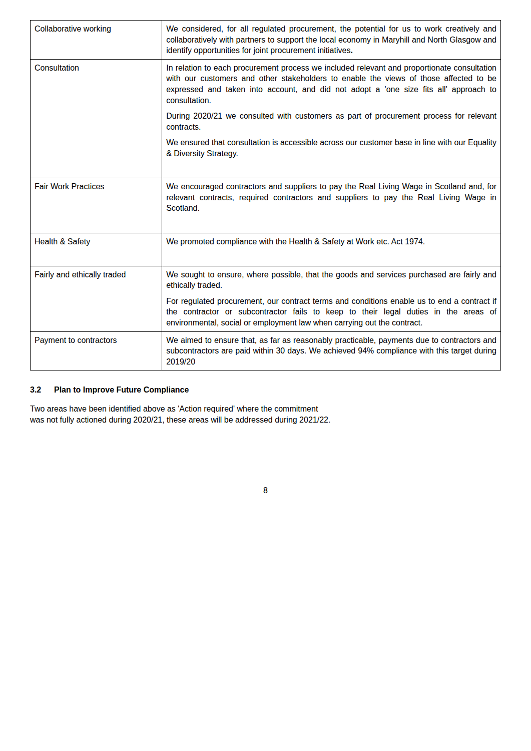| Collaborative working | We considered, for all regulated procurement, the potential for us to work creatively and collaboratively with partners to support the local economy in Maryhill and North Glasgow and identify opportunities for joint procurement initiatives . |
| Consultation | In relation to each procurement process we included relevant and proportionate consultation with our customers and other stakeholders to enable the views of those affected to be expressed and taken into account, and did not adopt a 'one size fits all' approach to consultation. During 2020/21 we consulted with customers as part of procurement process for relevant contracts. We ensured that consultation is accessible across our customer base in line with our Equality & Diversity Strategy. |
| Fair Work Practices | We encouraged contractors and suppliers to pay the Real Living Wage in Scotland and, for relevant contracts, required contractors and suppliers to pay the Real Living Wage in Scotland. |
| Health & Safety | We promoted compliance with the Health & Safety at Work etc. Act 1974. |
| Fairly and ethically traded | We sought to ensure, where possible, that the goods and services purchased are fairly and ethically traded. For regulated procurement, our contract terms and conditions enable us to end a contract if the contractor or subcontractor fails to keep to their legal duties in the areas of environmental, social or employment law when carrying out the contract. |
| Payment to contractors | We aimed to ensure that, as far as reasonably practicable, payments due to contractors and subcontractors are paid within 30 days. We achieved 94% compliance with this target during 2019/20 |
3.2 Plan to Improve Future Compliance
Two areas have been identified above as 'Action required' where the commitment
was not fully actioned during 2020/21, these areas will be addressed during 2021/22.
8